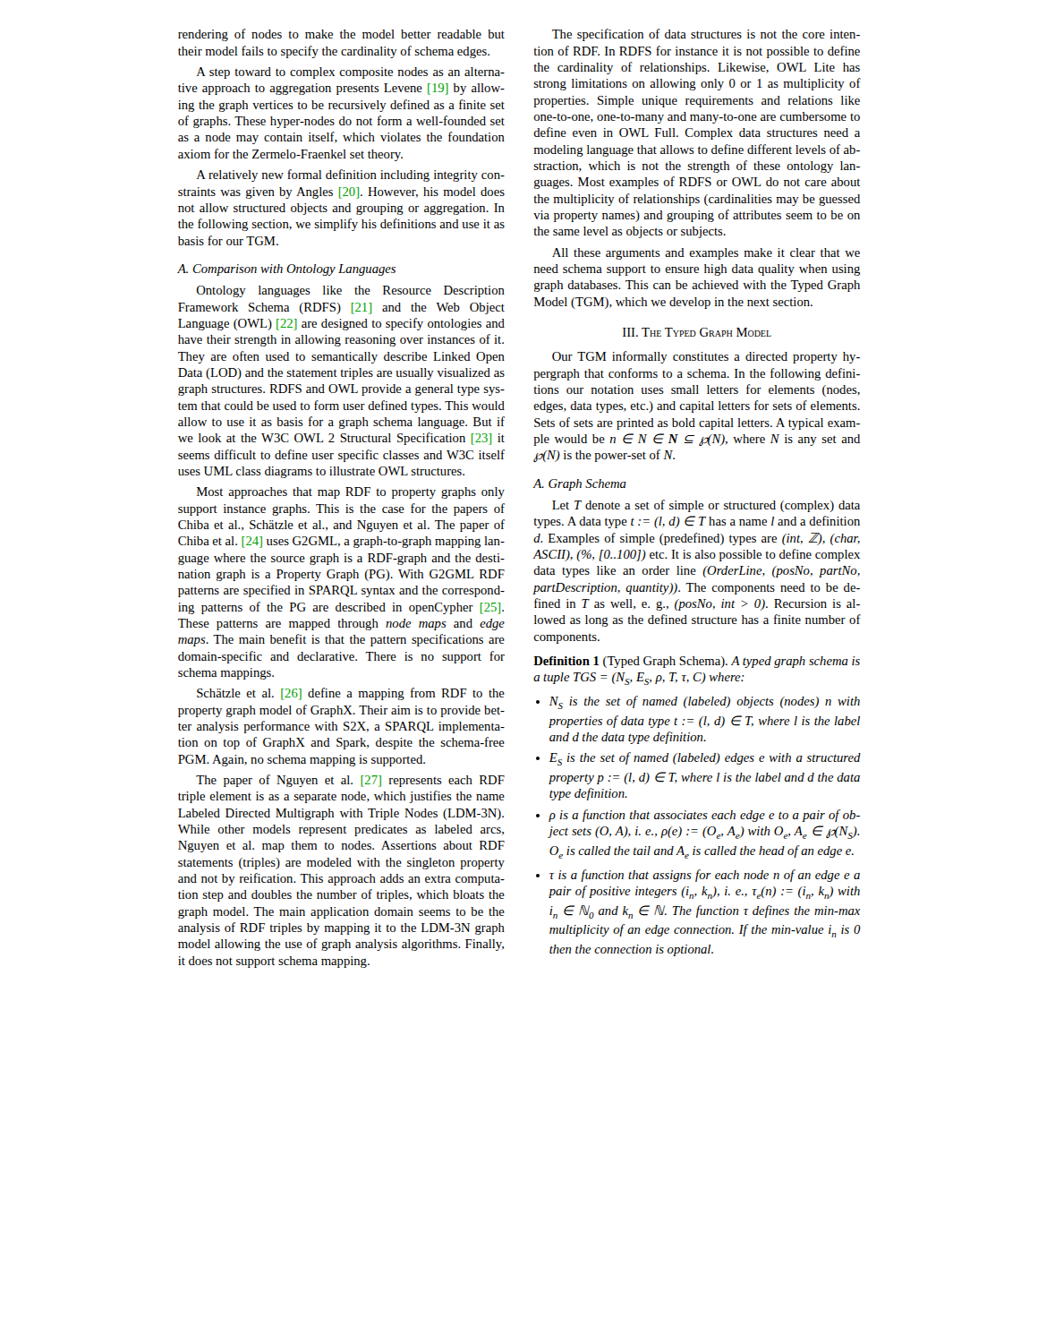rendering of nodes to make the model better readable but their model fails to specify the cardinality of schema edges.
A step toward to complex composite nodes as an alternative approach to aggregation presents Levene [19] by allowing the graph vertices to be recursively defined as a finite set of graphs. These hyper-nodes do not form a well-founded set as a node may contain itself, which violates the foundation axiom for the Zermelo-Fraenkel set theory.
A relatively new formal definition including integrity constraints was given by Angles [20]. However, his model does not allow structured objects and grouping or aggregation. In the following section, we simplify his definitions and use it as basis for our TGM.
A. Comparison with Ontology Languages
Ontology languages like the Resource Description Framework Schema (RDFS) [21] and the Web Object Language (OWL) [22] are designed to specify ontologies and have their strength in allowing reasoning over instances of it. They are often used to semantically describe Linked Open Data (LOD) and the statement triples are usually visualized as graph structures. RDFS and OWL provide a general type system that could be used to form user defined types. This would allow to use it as basis for a graph schema language. But if we look at the W3C OWL 2 Structural Specification [23] it seems difficult to define user specific classes and W3C itself uses UML class diagrams to illustrate OWL structures.
Most approaches that map RDF to property graphs only support instance graphs. This is the case for the papers of Chiba et al., Schätzle et al., and Nguyen et al. The paper of Chiba et al. [24] uses G2GML, a graph-to-graph mapping language where the source graph is a RDF-graph and the destination graph is a Property Graph (PG). With G2GML RDF patterns are specified in SPARQL syntax and the corresponding patterns of the PG are described in openCypher [25]. These patterns are mapped through node maps and edge maps. The main benefit is that the pattern specifications are domain-specific and declarative. There is no support for schema mappings.
Schätzle et al. [26] define a mapping from RDF to the property graph model of GraphX. Their aim is to provide better analysis performance with S2X, a SPARQL implementation on top of GraphX and Spark, despite the schema-free PGM. Again, no schema mapping is supported.
The paper of Nguyen et al. [27] represents each RDF triple element is as a separate node, which justifies the name Labeled Directed Multigraph with Triple Nodes (LDM-3N). While other models represent predicates as labeled arcs, Nguyen et al. map them to nodes. Assertions about RDF statements (triples) are modeled with the singleton property and not by reification. This approach adds an extra computation step and doubles the number of triples, which bloats the graph model. The main application domain seems to be the analysis of RDF triples by mapping it to the LDM-3N graph model allowing the use of graph analysis algorithms. Finally, it does not support schema mapping.
The specification of data structures is not the core intention of RDF. In RDFS for instance it is not possible to define the cardinality of relationships. Likewise, OWL Lite has strong limitations on allowing only 0 or 1 as multiplicity of properties. Simple unique requirements and relations like one-to-one, one-to-many and many-to-one are cumbersome to define even in OWL Full. Complex data structures need a modeling language that allows to define different levels of abstraction, which is not the strength of these ontology languages. Most examples of RDFS or OWL do not care about the multiplicity of relationships (cardinalities may be guessed via property names) and grouping of attributes seem to be on the same level as objects or subjects.
All these arguments and examples make it clear that we need schema support to ensure high data quality when using graph databases. This can be achieved with the Typed Graph Model (TGM), which we develop in the next section.
III. The Typed Graph Model
Our TGM informally constitutes a directed property hypergraph that conforms to a schema. In the following definitions our notation uses small letters for elements (nodes, edges, data types, etc.) and capital letters for sets of elements. Sets of sets are printed as bold capital letters. A typical example would be n ∈ N ∈ N ⊆ ℘(N), where N is any set and ℘(N) is the power-set of N.
A. Graph Schema
Let T denote a set of simple or structured (complex) data types. A data type t := (l, d) ∈ T has a name l and a definition d. Examples of simple (predefined) types are (int, ℤ), (char, ASCII), (%, [0..100]) etc. It is also possible to define complex data types like an order line (OrderLine, (posNo, partNo, partDescription, quantity)). The components need to be defined in T as well, e. g., (posNo, int > 0). Recursion is allowed as long as the defined structure has a finite number of components.
Definition 1 (Typed Graph Schema). A typed graph schema is a tuple TGS = (NS, ES, ρ, T, τ, C) where:
NS is the set of named (labeled) objects (nodes) n with properties of data type t := (l, d) ∈ T, where l is the label and d the data type definition.
ES is the set of named (labeled) edges e with a structured property p := (l, d) ∈ T, where l is the label and d the data type definition.
ρ is a function that associates each edge e to a pair of object sets (O, A), i. e., ρ(e) := (Oe, Ae) with Oe, Ae ∈ ℘(NS). Oe is called the tail and Ae is called the head of an edge e.
τ is a function that assigns for each node n of an edge e a pair of positive integers (in, kn), i. e., τe(n) := (in, kn) with in ∈ ℕ0 and kn ∈ ℕ. The function τ defines the min-max multiplicity of an edge connection. If the min-value in is 0 then the connection is optional.